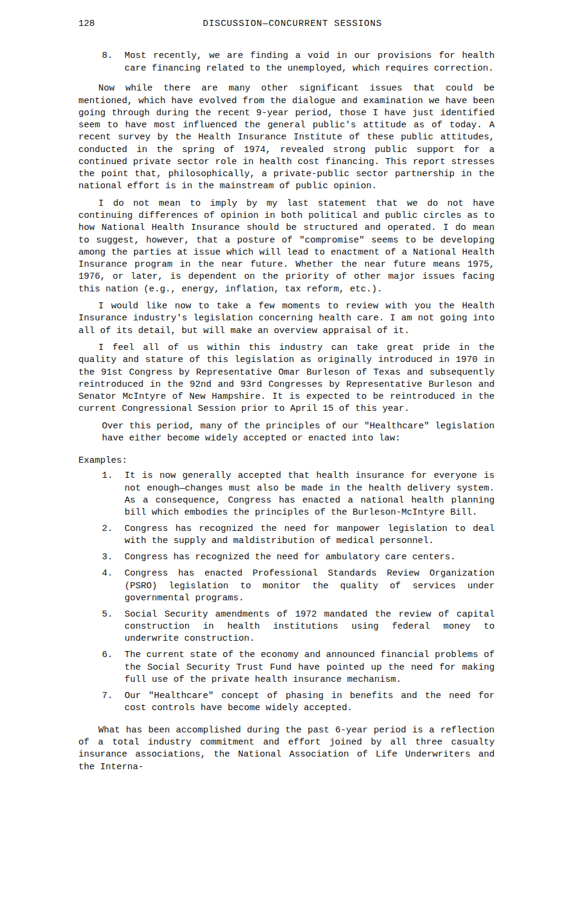128 DISCUSSION—CONCURRENT SESSIONS
8. Most recently, we are finding a void in our provisions for health care financing related to the unemployed, which requires correction.
Now while there are many other significant issues that could be mentioned, which have evolved from the dialogue and examination we have been going through during the recent 9-year period, those I have just identified seem to have most influenced the general public's attitude as of today. A recent survey by the Health Insurance Institute of these public attitudes, conducted in the spring of 1974, revealed strong public support for a continued private sector role in health cost financing. This report stresses the point that, philosophically, a private-public sector partnership in the national effort is in the mainstream of public opinion.
I do not mean to imply by my last statement that we do not have continuing differences of opinion in both political and public circles as to how National Health Insurance should be structured and operated. I do mean to suggest, however, that a posture of "compromise" seems to be developing among the parties at issue which will lead to enactment of a National Health Insurance program in the near future. Whether the near future means 1975, 1976, or later, is dependent on the priority of other major issues facing this nation (e.g., energy, inflation, tax reform, etc.).
I would like now to take a few moments to review with you the Health Insurance industry's legislation concerning health care. I am not going into all of its detail, but will make an overview appraisal of it.
I feel all of us within this industry can take great pride in the quality and stature of this legislation as originally introduced in 1970 in the 91st Congress by Representative Omar Burleson of Texas and subsequently reintroduced in the 92nd and 93rd Congresses by Representative Burleson and Senator McIntyre of New Hampshire. It is expected to be reintroduced in the current Congressional Session prior to April 15 of this year.
Over this period, many of the principles of our "Healthcare" legislation have either become widely accepted or enacted into law:
Examples:
It is now generally accepted that health insurance for everyone is not enough—changes must also be made in the health delivery system. As a consequence, Congress has enacted a national health planning bill which embodies the principles of the Burleson-McIntyre Bill.
Congress has recognized the need for manpower legislation to deal with the supply and maldistribution of medical personnel.
Congress has recognized the need for ambulatory care centers.
Congress has enacted Professional Standards Review Organization (PSRO) legislation to monitor the quality of services under governmental programs.
Social Security amendments of 1972 mandated the review of capital construction in health institutions using federal money to underwrite construction.
The current state of the economy and announced financial problems of the Social Security Trust Fund have pointed up the need for making full use of the private health insurance mechanism.
Our "Healthcare" concept of phasing in benefits and the need for cost controls have become widely accepted.
What has been accomplished during the past 6-year period is a reflection of a total industry commitment and effort joined by all three casualty insurance associations, the National Association of Life Underwriters and the Interna-